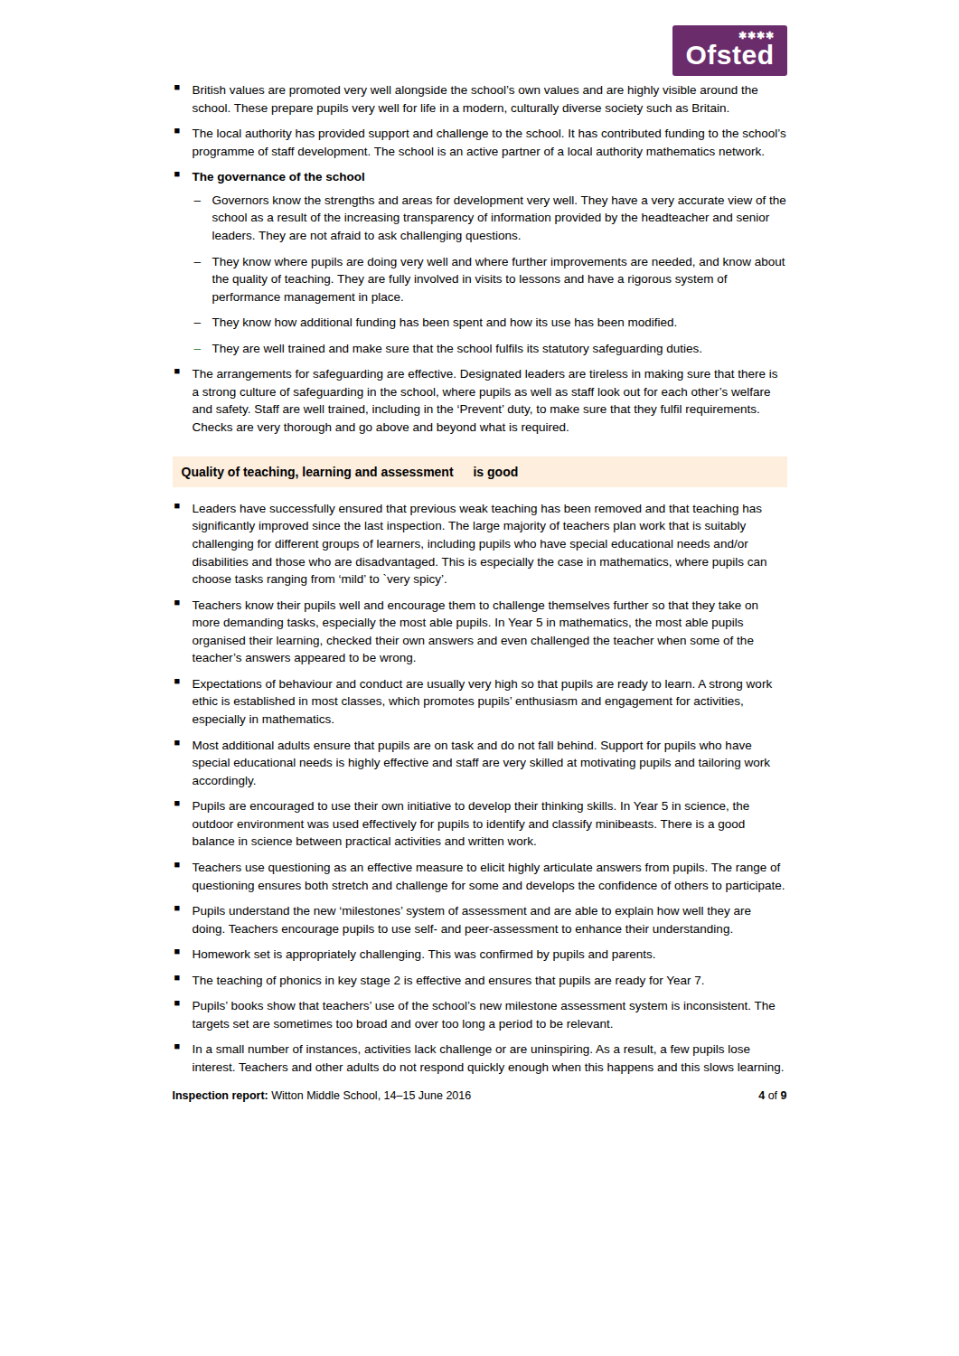✱✱✱✱Ofsted
British values are promoted very well alongside the school’s own values and are highly visible around the school. These prepare pupils very well for life in a modern, culturally diverse society such as Britain.
The local authority has provided support and challenge to the school. It has contributed funding to the school’s programme of staff development. The school is an active partner of a local authority mathematics network.
The governance of the school
Governors know the strengths and areas for development very well. They have a very accurate view of the school as a result of the increasing transparency of information provided by the headteacher and senior leaders. They are not afraid to ask challenging questions.
They know where pupils are doing very well and where further improvements are needed, and know about the quality of teaching. They are fully involved in visits to lessons and have a rigorous system of performance management in place.
They know how additional funding has been spent and how its use has been modified.
They are well trained and make sure that the school fulfils its statutory safeguarding duties.
The arrangements for safeguarding are effective. Designated leaders are tireless in making sure that there is a strong culture of safeguarding in the school, where pupils as well as staff look out for each other’s welfare and safety. Staff are well trained, including in the ‘Prevent’ duty, to make sure that they fulfil requirements. Checks are very thorough and go above and beyond what is required.
Quality of teaching, learning and assessment is good
Leaders have successfully ensured that previous weak teaching has been removed and that teaching has significantly improved since the last inspection. The large majority of teachers plan work that is suitably challenging for different groups of learners, including pupils who have special educational needs and/or disabilities and those who are disadvantaged. This is especially the case in mathematics, where pupils can choose tasks ranging from ‘mild’ to `very spicy’.
Teachers know their pupils well and encourage them to challenge themselves further so that they take on more demanding tasks, especially the most able pupils. In Year 5 in mathematics, the most able pupils organised their learning, checked their own answers and even challenged the teacher when some of the teacher’s answers appeared to be wrong.
Expectations of behaviour and conduct are usually very high so that pupils are ready to learn. A strong work ethic is established in most classes, which promotes pupils’ enthusiasm and engagement for activities, especially in mathematics.
Most additional adults ensure that pupils are on task and do not fall behind. Support for pupils who have special educational needs is highly effective and staff are very skilled at motivating pupils and tailoring work accordingly.
Pupils are encouraged to use their own initiative to develop their thinking skills. In Year 5 in science, the outdoor environment was used effectively for pupils to identify and classify minibeasts. There is a good balance in science between practical activities and written work.
Teachers use questioning as an effective measure to elicit highly articulate answers from pupils. The range of questioning ensures both stretch and challenge for some and develops the confidence of others to participate.
Pupils understand the new ‘milestones’ system of assessment and are able to explain how well they are doing. Teachers encourage pupils to use self- and peer-assessment to enhance their understanding.
Homework set is appropriately challenging. This was confirmed by pupils and parents.
The teaching of phonics in key stage 2 is effective and ensures that pupils are ready for Year 7.
Pupils’ books show that teachers’ use of the school’s new milestone assessment system is inconsistent. The targets set are sometimes too broad and over too long a period to be relevant.
In a small number of instances, activities lack challenge or are uninspiring. As a result, a few pupils lose interest. Teachers and other adults do not respond quickly enough when this happens and this slows learning.
Inspection report: Witton Middle School, 14–15 June 2016
4 of 9